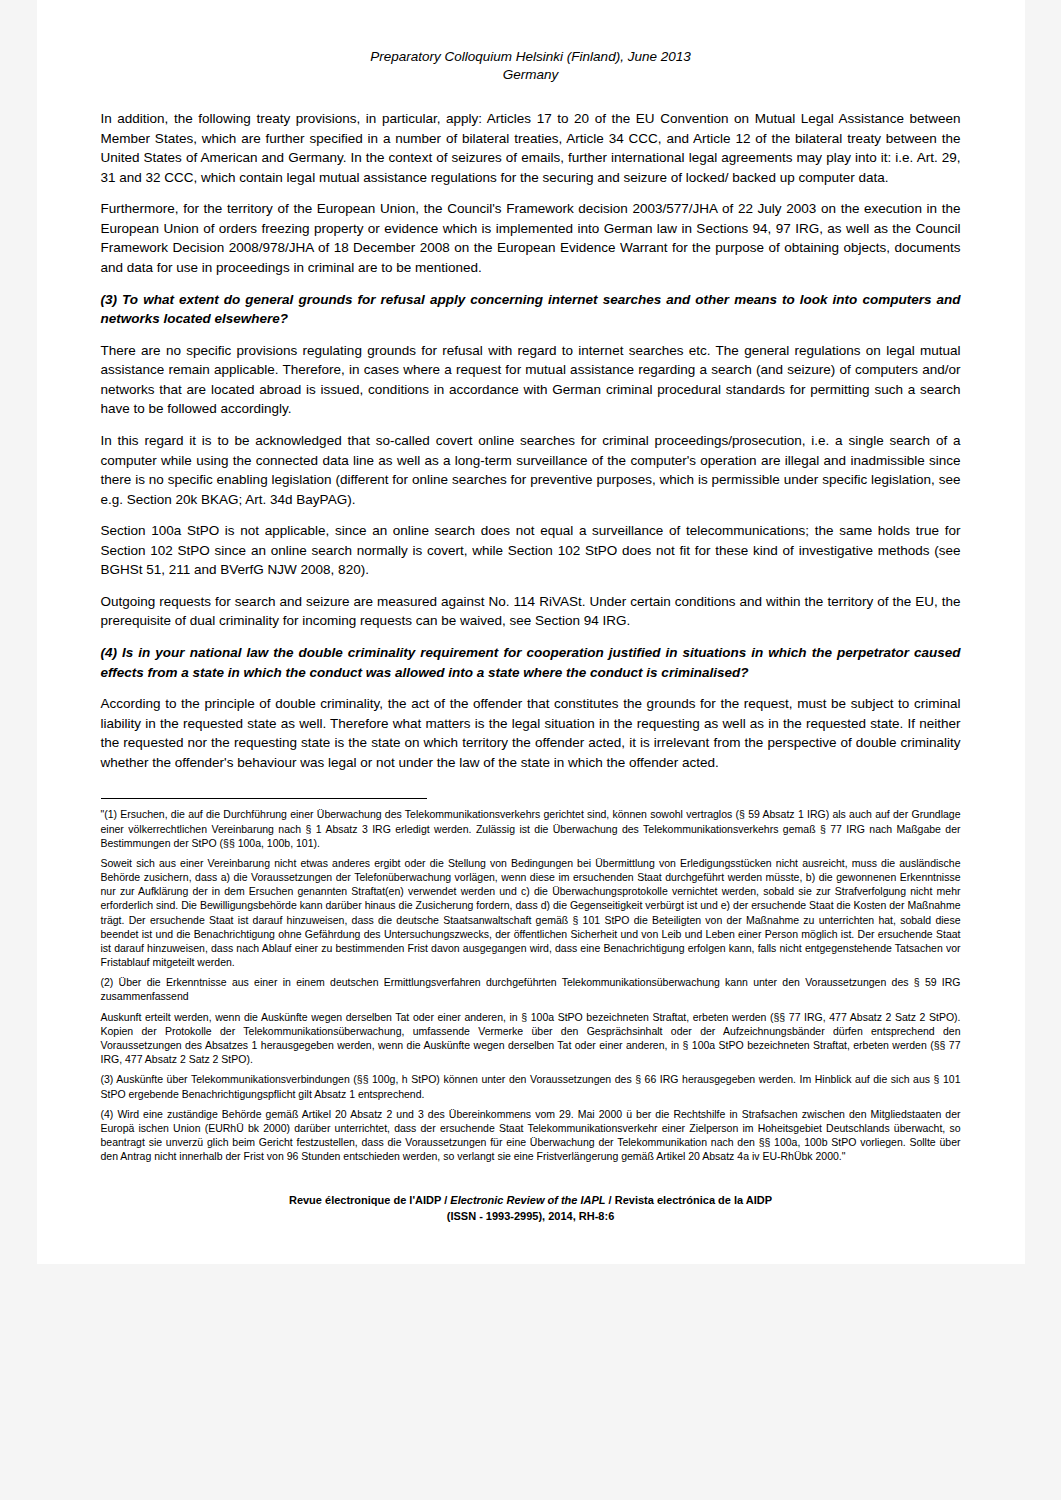Preparatory Colloquium Helsinki (Finland), June 2013 Germany
In addition, the following treaty provisions, in particular, apply: Articles 17 to 20 of the EU Convention on Mutual Legal Assistance between Member States, which are further specified in a number of bilateral treaties, Article 34 CCC, and Article 12 of the bilateral treaty between the United States of American and Germany. In the context of seizures of emails, further international legal agreements may play into it: i.e. Art. 29, 31 and 32 CCC, which contain legal mutual assistance regulations for the securing and seizure of locked/ backed up computer data.
Furthermore, for the territory of the European Union, the Council's Framework decision 2003/577/JHA of 22 July 2003 on the execution in the European Union of orders freezing property or evidence which is implemented into German law in Sections 94, 97 IRG, as well as the Council Framework Decision 2008/978/JHA of 18 December 2008 on the European Evidence Warrant for the purpose of obtaining objects, documents and data for use in proceedings in criminal are to be mentioned.
(3) To what extent do general grounds for refusal apply concerning internet searches and other means to look into computers and networks located elsewhere?
There are no specific provisions regulating grounds for refusal with regard to internet searches etc. The general regulations on legal mutual assistance remain applicable. Therefore, in cases where a request for mutual assistance regarding a search (and seizure) of computers and/or networks that are located abroad is issued, conditions in accordance with German criminal procedural standards for permitting such a search have to be followed accordingly.
In this regard it is to be acknowledged that so-called covert online searches for criminal proceedings/prosecution, i.e. a single search of a computer while using the connected data line as well as a long-term surveillance of the computer's operation are illegal and inadmissible since there is no specific enabling legislation (different for online searches for preventive purposes, which is permissible under specific legislation, see e.g. Section 20k BKAG; Art. 34d BayPAG).
Section 100a StPO is not applicable, since an online search does not equal a surveillance of telecommunications; the same holds true for Section 102 StPO since an online search normally is covert, while Section 102 StPO does not fit for these kind of investigative methods (see BGHSt 51, 211 and BVerfG NJW 2008, 820).
Outgoing requests for search and seizure are measured against No. 114 RiVASt. Under certain conditions and within the territory of the EU, the prerequisite of dual criminality for incoming requests can be waived, see Section 94 IRG.
(4) Is in your national law the double criminality requirement for cooperation justified in situations in which the perpetrator caused effects from a state in which the conduct was allowed into a state where the conduct is criminalised?
According to the principle of double criminality, the act of the offender that constitutes the grounds for the request, must be subject to criminal liability in the requested state as well. Therefore what matters is the legal situation in the requesting as well as in the requested state. If neither the requested nor the requesting state is the state on which territory the offender acted, it is irrelevant from the perspective of double criminality whether the offender's behaviour was legal or not under the law of the state in which the offender acted.
"(1) Ersuchen, die auf die Durchführung einer Überwachung des Telekommunikationsverkehrs gerichtet sind, können sowohl vertraglos (§ 59 Absatz 1 IRG) als auch auf der Grundlage einer völkerrechtlichen Vereinbarung nach § 1 Absatz 3 IRG erledigt werden. Zulässig ist die Überwachung des Telekommunikationsverkehrs gemaß § 77 IRG nach Maßgabe der Bestimmungen der StPO (§§ 100a, 100b, 101).
Soweit sich aus einer Vereinbarung nicht etwas anderes ergibt oder die Stellung von Bedingungen bei Übermittlung von Erledigungsstücken nicht ausreicht, muss die ausländische Behörde zusichern, dass a) die Voraussetzungen der Telefonüberwachung vorlägen, wenn diese im ersuchenden Staat durchgeführt werden müsste, b) die gewonnenen Erkenntnisse nur zur Aufklärung der in dem Ersuchen genannten Straftat(en) verwendet werden und c) die Überwachungsprotokolle vernichtet werden, sobald sie zur Strafverfolgung nicht mehr erforderlich sind. Die Bewilligungsbehörde kann darüber hinaus die Zusicherung fordern, dass d) die Gegenseitigkeit verbürgt ist und e) der ersuchende Staat die Kosten der Maßnahme trägt. Der ersuchende Staat ist darauf hinzuweisen, dass die deutsche Staatsanwaltschaft gemäß § 101 StPO die Beteiligten von der Maßnahme zu unterrichten hat, sobald diese beendet ist und die Benachrichtigung ohne Gefährdung des Untersuchungszwecks, der öffentlichen Sicherheit und von Leib und Leben einer Person möglich ist. Der ersuchende Staat ist darauf hinzuweisen, dass nach Ablauf einer zu bestimmenden Frist davon ausgegangen wird, dass eine Benachrichtigung erfolgen kann, falls nicht entgegenstehende Tatsachen vor Fristablauf mitgeteilt werden.
(2) Über die Erkenntnisse aus einer in einem deutschen Ermittlungsverfahren durchgeführten Telekommunikationsüberwachung kann unter den Voraussetzungen des § 59 IRG zusammenfassend
Auskunft erteilt werden, wenn die Auskünfte wegen derselben Tat oder einer anderen, in § 100a StPO bezeichneten Straftat, erbeten werden (§§ 77 IRG, 477 Absatz 2 Satz 2 StPO). Kopien der Protokolle der Telekommunikationsüberwachung, umfassende Vermerke über den Gesprächsinhalt oder der Aufzeichnungsbänder dürfen entsprechend den Voraussetzungen des Absatzes 1 herausgegeben werden, wenn die Auskünfte wegen derselben Tat oder einer anderen, in § 100a StPO bezeichneten Straftat, erbeten werden (§§ 77 IRG, 477 Absatz 2 Satz 2 StPO).
(3) Auskünfte über Telekommunikationsverbindungen (§§ 100g, h StPO) können unter den Voraussetzungen des § 66 IRG herausgegeben werden. Im Hinblick auf die sich aus § 101 StPO ergebende Benachrichtigungspflicht gilt Absatz 1 entsprechend.
(4) Wird eine zuständige Behörde gemäß Artikel 20 Absatz 2 und 3 des Übereinkommens vom 29. Mai 2000 ü ber die Rechtshilfe in Strafsachen zwischen den Mitgliedstaaten der Europä ischen Union (EURhÜ bk 2000) darüber unterrichtet, dass der ersuchende Staat Telekommunikationsverkehr einer Zielperson im Hoheitsgebiet Deutschlands überwacht, so beantragt sie unverzü glich beim Gericht festzustellen, dass die Voraussetzungen für eine Überwachung der Telekommunikation nach den §§ 100a, 100b StPO vorliegen. Sollte über den Antrag nicht innerhalb der Frist von 96 Stunden entschieden werden, so verlangt sie eine Fristverlängerung gemäß Artikel 20 Absatz 4a iv EU-RhÜbk 2000."
Revue électronique de l'AIDP / Electronic Review of the IAPL / Revista electrónica de la AIDP
(ISSN - 1993-2995), 2014, RH-8:6